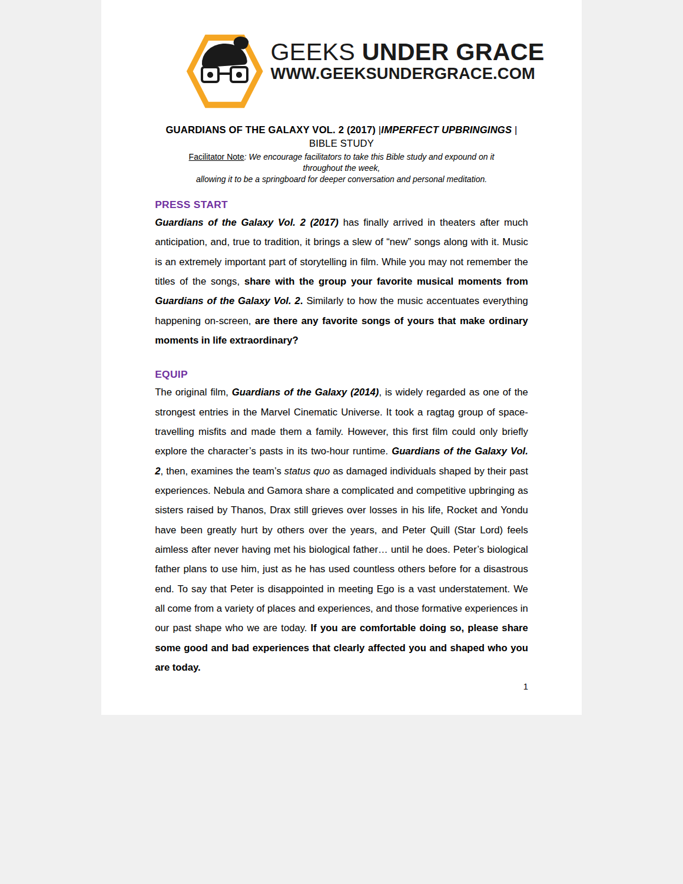GEEKS UNDER GRACE
WWW.GEEKSUNDERGRACE.COM
GUARDIANS OF THE GALAXY VOL. 2 (2017) |IMPERFECT UPBRINGINGS | BIBLE STUDY
Facilitator Note: We encourage facilitators to take this Bible study and expound on it throughout the week,
allowing it to be a springboard for deeper conversation and personal meditation.
PRESS START
Guardians of the Galaxy Vol. 2 (2017) has finally arrived in theaters after much anticipation, and, true to tradition, it brings a slew of “new” songs along with it. Music is an extremely important part of storytelling in film. While you may not remember the titles of the songs, share with the group your favorite musical moments from Guardians of the Galaxy Vol. 2. Similarly to how the music accentuates everything happening on-screen, are there any favorite songs of yours that make ordinary moments in life extraordinary?
EQUIP
The original film, Guardians of the Galaxy (2014), is widely regarded as one of the strongest entries in the Marvel Cinematic Universe. It took a ragtag group of space-travelling misfits and made them a family. However, this first film could only briefly explore the character’s pasts in its two-hour runtime. Guardians of the Galaxy Vol. 2, then, examines the team’s status quo as damaged individuals shaped by their past experiences. Nebula and Gamora share a complicated and competitive upbringing as sisters raised by Thanos, Drax still grieves over losses in his life, Rocket and Yondu have been greatly hurt by others over the years, and Peter Quill (Star Lord) feels aimless after never having met his biological father… until he does. Peter’s biological father plans to use him, just as he has used countless others before for a disastrous end. To say that Peter is disappointed in meeting Ego is a vast understatement. We all come from a variety of places and experiences, and those formative experiences in our past shape who we are today. If you are comfortable doing so, please share some good and bad experiences that clearly affected you and shaped who you are today.
1